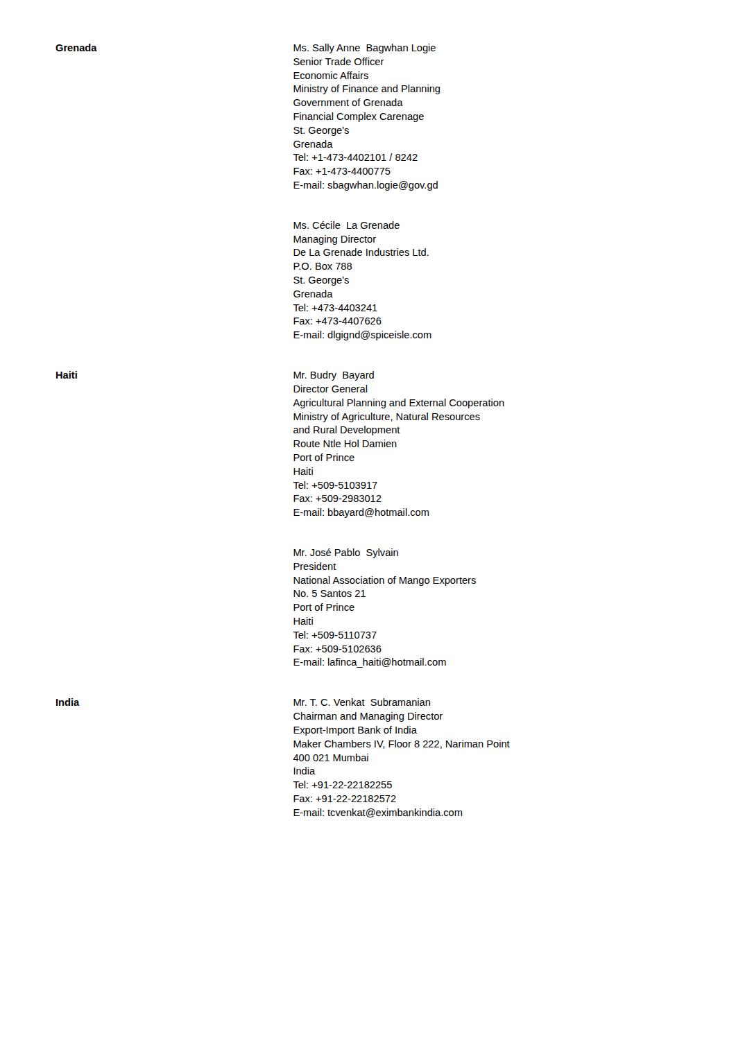Grenada
Ms. Sally Anne Bagwhan Logie
Senior Trade Officer
Economic Affairs
Ministry of Finance and Planning
Government of Grenada
Financial Complex Carenage
St. George's
Grenada
Tel: +1-473-4402101 / 8242
Fax: +1-473-4400775
E-mail: sbagwhan.logie@gov.gd
Ms. Cécile La Grenade
Managing Director
De La Grenade Industries Ltd.
P.O. Box 788
St. George's
Grenada
Tel: +473-4403241
Fax: +473-4407626
E-mail: dlgignd@spiceisle.com
Haiti
Mr. Budry Bayard
Director General
Agricultural Planning and External Cooperation
Ministry of Agriculture, Natural Resources
and Rural Development
Route Ntle Hol Damien
Port of Prince
Haiti
Tel: +509-5103917
Fax: +509-2983012
E-mail: bbayard@hotmail.com
Mr. José Pablo Sylvain
President
National Association of Mango Exporters
No. 5 Santos 21
Port of Prince
Haiti
Tel: +509-5110737
Fax: +509-5102636
E-mail: lafinca_haiti@hotmail.com
India
Mr. T. C. Venkat Subramanian
Chairman and Managing Director
Export-Import Bank of India
Maker Chambers IV, Floor 8 222, Nariman Point
400 021 Mumbai
India
Tel: +91-22-22182255
Fax: +91-22-22182572
E-mail: tcvenkat@eximbankindia.com